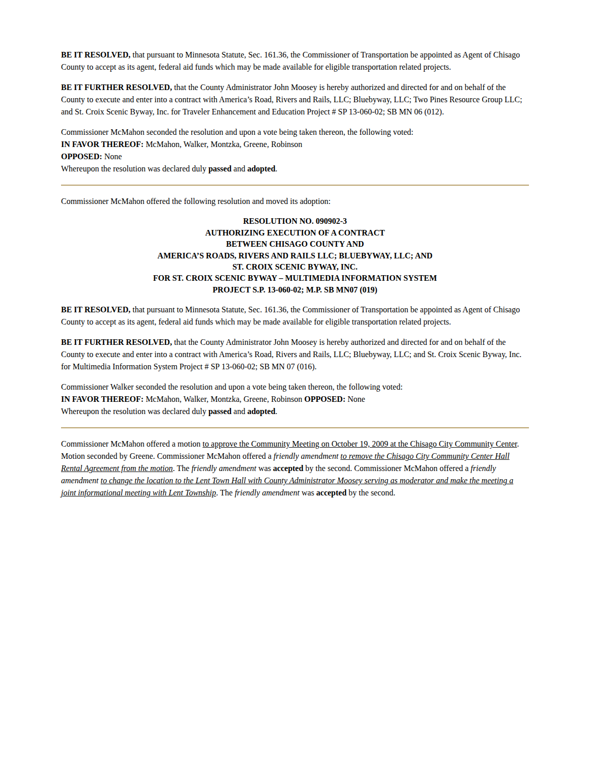BE IT RESOLVED, that pursuant to Minnesota Statute, Sec. 161.36, the Commissioner of Transportation be appointed as Agent of Chisago County to accept as its agent, federal aid funds which may be made available for eligible transportation related projects.
BE IT FURTHER RESOLVED, that the County Administrator John Moosey is hereby authorized and directed for and on behalf of the County to execute and enter into a contract with America’s Road, Rivers and Rails, LLC; Bluebyway, LLC; Two Pines Resource Group LLC; and St. Croix Scenic Byway, Inc. for Traveler Enhancement and Education Project # SP 13-060-02; SB MN 06 (012).
Commissioner McMahon seconded the resolution and upon a vote being taken thereon, the following voted:
IN FAVOR THEREOF: McMahon, Walker, Montzka, Greene, Robinson
OPPOSED: None
Whereupon the resolution was declared duly passed and adopted.
Commissioner McMahon offered the following resolution and moved its adoption:
RESOLUTION NO. 090902-3
AUTHORIZING EXECUTION OF A CONTRACT
BETWEEN CHISAGO COUNTY AND
AMERICA’S ROADS, RIVERS AND RAILS LLC; BLUEBYWAY, LLC; AND
ST. CROIX SCENIC BYWAY, INC.
FOR ST. CROIX SCENIC BYWAY – MULTIMEDIA INFORMATION SYSTEM
PROJECT S.P. 13-060-02; M.P. SB MN07 (019)
BE IT RESOLVED, that pursuant to Minnesota Statute, Sec. 161.36, the Commissioner of Transportation be appointed as Agent of Chisago County to accept as its agent, federal aid funds which may be made available for eligible transportation related projects.
BE IT FURTHER RESOLVED, that the County Administrator John Moosey is hereby authorized and directed for and on behalf of the County to execute and enter into a contract with America’s Road, Rivers and Rails, LLC; Bluebyway, LLC; and St. Croix Scenic Byway, Inc. for Multimedia Information System Project # SP 13-060-02; SB MN 07 (016).
Commissioner Walker seconded the resolution and upon a vote being taken thereon, the following voted:
IN FAVOR THEREOF: McMahon, Walker, Montzka, Greene, Robinson OPPOSED: None
Whereupon the resolution was declared duly passed and adopted.
Commissioner McMahon offered a motion to approve the Community Meeting on October 19, 2009 at the Chisago City Community Center. Motion seconded by Greene. Commissioner McMahon offered a friendly amendment to remove the Chisago City Community Center Hall Rental Agreement from the motion. The friendly amendment was accepted by the second. Commissioner McMahon offered a friendly amendment to change the location to the Lent Town Hall with County Administrator Moosey serving as moderator and make the meeting a joint informational meeting with Lent Township. The friendly amendment was accepted by the second.